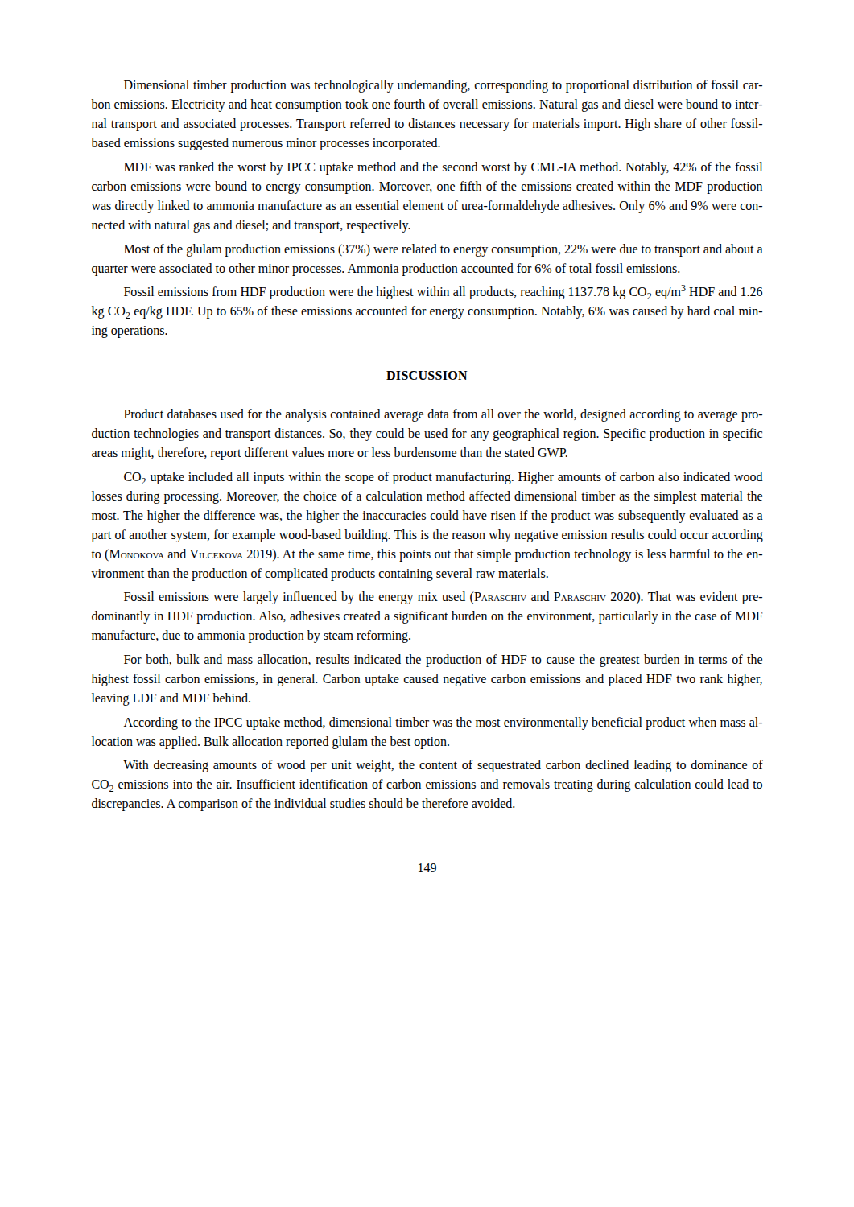Dimensional timber production was technologically undemanding, corresponding to proportional distribution of fossil carbon emissions. Electricity and heat consumption took one fourth of overall emissions. Natural gas and diesel were bound to internal transport and associated processes. Transport referred to distances necessary for materials import. High share of other fossil-based emissions suggested numerous minor processes incorporated.
MDF was ranked the worst by IPCC uptake method and the second worst by CML-IA method. Notably, 42% of the fossil carbon emissions were bound to energy consumption. Moreover, one fifth of the emissions created within the MDF production was directly linked to ammonia manufacture as an essential element of urea-formaldehyde adhesives. Only 6% and 9% were connected with natural gas and diesel; and transport, respectively.
Most of the glulam production emissions (37%) were related to energy consumption, 22% were due to transport and about a quarter were associated to other minor processes. Ammonia production accounted for 6% of total fossil emissions.
Fossil emissions from HDF production were the highest within all products, reaching 1137.78 kg CO2 eq/m3 HDF and 1.26 kg CO2 eq/kg HDF. Up to 65% of these emissions accounted for energy consumption. Notably, 6% was caused by hard coal mining operations.
Discussion
Product databases used for the analysis contained average data from all over the world, designed according to average production technologies and transport distances. So, they could be used for any geographical region. Specific production in specific areas might, therefore, report different values more or less burdensome than the stated GWP.
CO2 uptake included all inputs within the scope of product manufacturing. Higher amounts of carbon also indicated wood losses during processing. Moreover, the choice of a calculation method affected dimensional timber as the simplest material the most. The higher the difference was, the higher the inaccuracies could have risen if the product was subsequently evaluated as a part of another system, for example wood-based building. This is the reason why negative emission results could occur according to (Monokova and Vilcekova 2019). At the same time, this points out that simple production technology is less harmful to the environment than the production of complicated products containing several raw materials.
Fossil emissions were largely influenced by the energy mix used (Paraschiv and Paraschiv 2020). That was evident predominantly in HDF production. Also, adhesives created a significant burden on the environment, particularly in the case of MDF manufacture, due to ammonia production by steam reforming.
For both, bulk and mass allocation, results indicated the production of HDF to cause the greatest burden in terms of the highest fossil carbon emissions, in general. Carbon uptake caused negative carbon emissions and placed HDF two rank higher, leaving LDF and MDF behind.
According to the IPCC uptake method, dimensional timber was the most environmentally beneficial product when mass allocation was applied. Bulk allocation reported glulam the best option.
With decreasing amounts of wood per unit weight, the content of sequestrated carbon declined leading to dominance of CO2 emissions into the air. Insufficient identification of carbon emissions and removals treating during calculation could lead to discrepancies. A comparison of the individual studies should be therefore avoided.
149